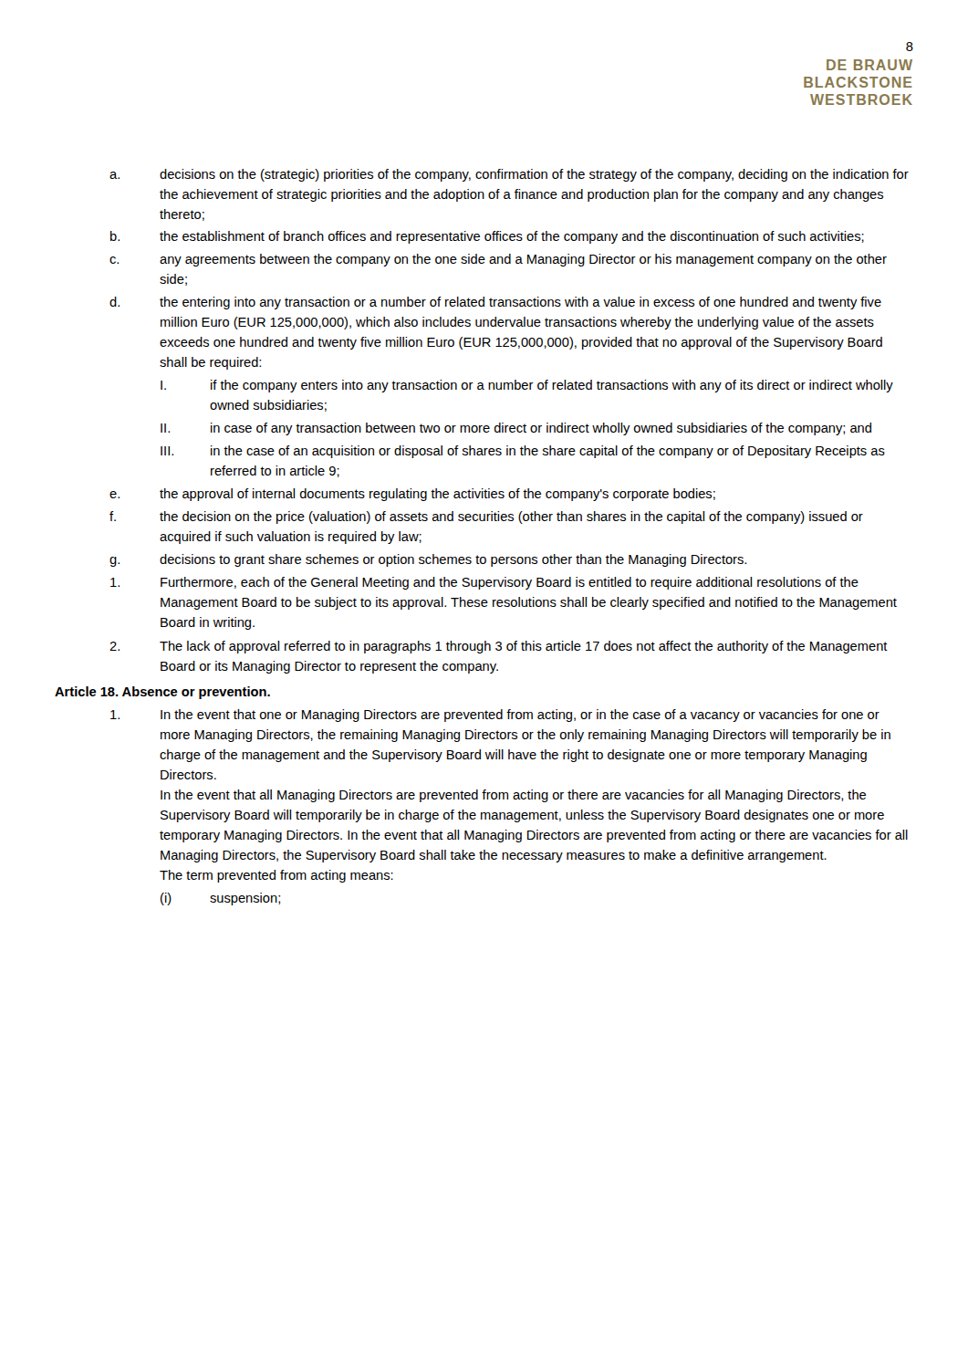8
DE BRAUW
BLACKSTONE
WESTBROEK
decisions on the (strategic) priorities of the company, confirmation of the strategy of the company, deciding on the indication for the achievement of strategic priorities and the adoption of a finance and production plan for the company and any changes thereto;
the establishment of branch offices and representative offices of the company and the discontinuation of such activities;
any agreements between the company on the one side and a Managing Director or his management company on the other side;
the entering into any transaction or a number of related transactions with a value in excess of one hundred and twenty five million Euro (EUR 125,000,000), which also includes undervalue transactions whereby the underlying value of the assets exceeds one hundred and twenty five million Euro (EUR 125,000,000), provided that no approval of the Supervisory Board shall be required:
if the company enters into any transaction or a number of related transactions with any of its direct or indirect wholly owned subsidiaries;
in case of any transaction between two or more direct or indirect wholly owned subsidiaries of the company; and
in the case of an acquisition or disposal of shares in the share capital of the company or of Depositary Receipts as referred to in article 9;
the approval of internal documents regulating the activities of the company's corporate bodies;
the decision on the price (valuation) of assets and securities (other than shares in the capital of the company) issued or acquired if such valuation is required by law;
decisions to grant share schemes or option schemes to persons other than the Managing Directors.
Furthermore, each of the General Meeting and the Supervisory Board is entitled to require additional resolutions of the Management Board to be subject to its approval. These resolutions shall be clearly specified and notified to the Management Board in writing.
The lack of approval referred to in paragraphs 1 through 3 of this article 17 does not affect the authority of the Management Board or its Managing Director to represent the company.
Article 18. Absence or prevention.
In the event that one or Managing Directors are prevented from acting, or in the case of a vacancy or vacancies for one or more Managing Directors, the remaining Managing Directors or the only remaining Managing Directors will temporarily be in charge of the management and the Supervisory Board will have the right to designate one or more temporary Managing Directors.
In the event that all Managing Directors are prevented from acting or there are vacancies for all Managing Directors, the Supervisory Board will temporarily be in charge of the management, unless the Supervisory Board designates one or more temporary Managing Directors. In the event that all Managing Directors are prevented from acting or there are vacancies for all Managing Directors, the Supervisory Board shall take the necessary measures to make a definitive arrangement.
The term prevented from acting means:
suspension;